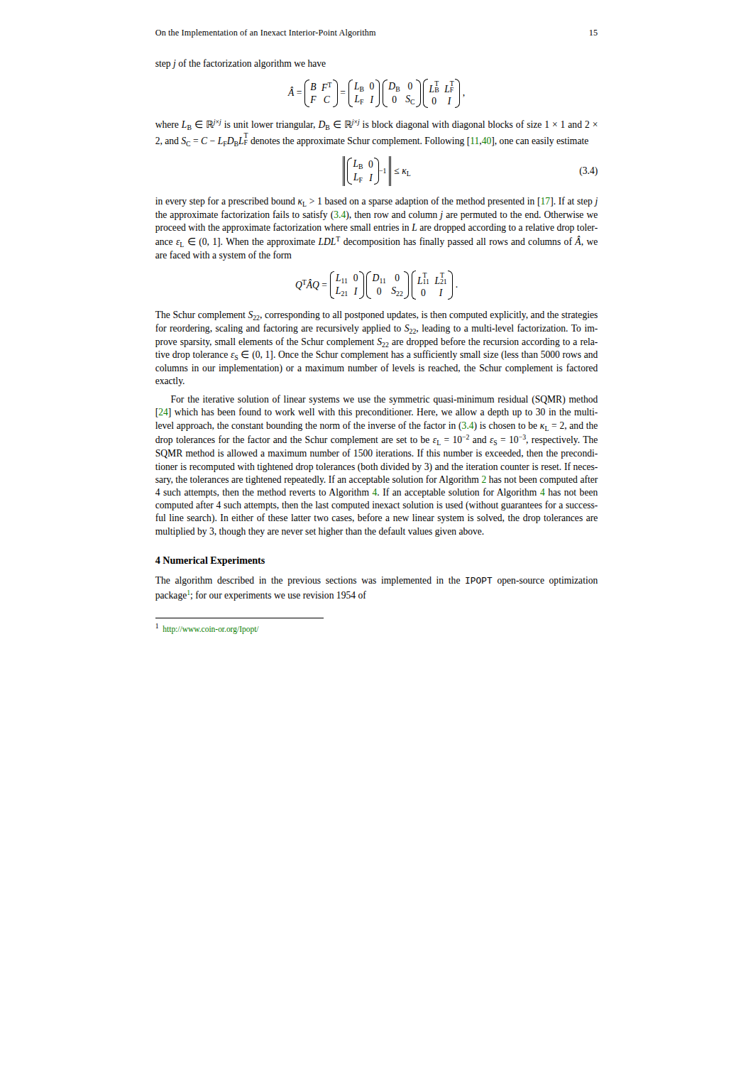On the Implementation of an Inexact Interior-Point Algorithm 15
step j of the factorization algorithm we have
Â = BFT FC = LB 0 LF I DB 0 0 SC LTB LTF 0 I ,
where LB ∈ ℝj×j is unit lower triangular, DB ∈ ℝj×j is block diagonal with diagonal blocks of size 1 × 1 and 2 × 2, and SC = C − LFDBLTF denotes the approximate Schur complement. Following [11,40], one can easily estimate
LB 0 LF I −1 ≤ κL (3.4)
in every step for a prescribed bound κL > 1 based on a sparse adaption of the method presented in [17]. If at step j the approximate factorization fails to satisfy (3.4), then row and column j are permuted to the end. Otherwise we proceed with the approximate factorization where small entries in L are dropped according to a relative drop tolerance εL ∈ (0, 1]. When the approximate LDL T decomposition has finally passed all rows and columns of Â, we are faced with a system of the form
QTÂQ = L 110 L 21 I D 110 0 S 22 LT 11 LT 21 0 I .
The Schur complement S 22, corresponding to all postponed updates, is then computed explicitly, and the strategies for reordering, scaling and factoring are recursively applied to S 22, leading to a multi-level factorization. To improve sparsity, small elements of the Schur complement S 22 are dropped before the recursion according to a relative drop tolerance εS ∈ (0, 1]. Once the Schur complement has a sufficiently small size (less than 5000 rows and columns in our implementation) or a maximum number of levels is reached, the Schur complement is factored exactly.
For the iterative solution of linear systems we use the symmetric quasi-minimum residual (SQMR) method [24] which has been found to work well with this preconditioner. Here, we allow a depth up to 30 in the multi-level approach, the constant bounding the norm of the inverse of the factor in (3.4) is chosen to be κL = 2, and the drop tolerances for the factor and the Schur complement are set to be εL = 10−2 and εS = 10−3, respectively. The SQMR method is allowed a maximum number of 1500 iterations. If this number is exceeded, then the preconditioner is recomputed with tightened drop tolerances (both divided by 3) and the iteration counter is reset. If necessary, the tolerances are tightened repeatedly. If an acceptable solution for Algorithm 2 has not been computed after 4 such attempts, then the method reverts to Algorithm 4. If an acceptable solution for Algorithm 4 has not been computed after 4 such attempts, then the last computed inexact solution is used (without guarantees for a successful line search). In either of these latter two cases, before a new linear system is solved, the drop tolerances are multiplied by 3, though they are never set higher than the default values given above.
4 Numerical Experiments
The algorithm described in the previous sections was implemented in the IPOPT open-source optimization package1; for our experiments we use revision 1954 of
1 http://www.coin-or.org/Ipopt/